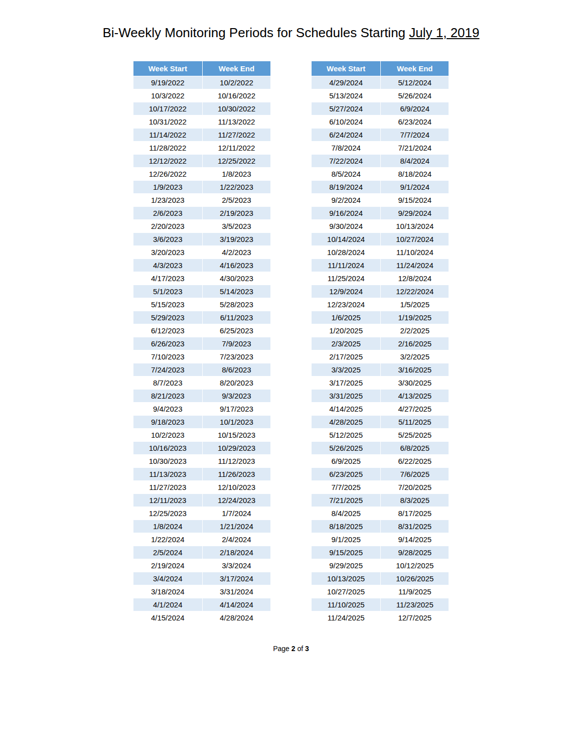Bi-Weekly Monitoring Periods for Schedules Starting July 1, 2019
| Week Start | Week End |
| --- | --- |
| 9/19/2022 | 10/2/2022 |
| 10/3/2022 | 10/16/2022 |
| 10/17/2022 | 10/30/2022 |
| 10/31/2022 | 11/13/2022 |
| 11/14/2022 | 11/27/2022 |
| 11/28/2022 | 12/11/2022 |
| 12/12/2022 | 12/25/2022 |
| 12/26/2022 | 1/8/2023 |
| 1/9/2023 | 1/22/2023 |
| 1/23/2023 | 2/5/2023 |
| 2/6/2023 | 2/19/2023 |
| 2/20/2023 | 3/5/2023 |
| 3/6/2023 | 3/19/2023 |
| 3/20/2023 | 4/2/2023 |
| 4/3/2023 | 4/16/2023 |
| 4/17/2023 | 4/30/2023 |
| 5/1/2023 | 5/14/2023 |
| 5/15/2023 | 5/28/2023 |
| 5/29/2023 | 6/11/2023 |
| 6/12/2023 | 6/25/2023 |
| 6/26/2023 | 7/9/2023 |
| 7/10/2023 | 7/23/2023 |
| 7/24/2023 | 8/6/2023 |
| 8/7/2023 | 8/20/2023 |
| 8/21/2023 | 9/3/2023 |
| 9/4/2023 | 9/17/2023 |
| 9/18/2023 | 10/1/2023 |
| 10/2/2023 | 10/15/2023 |
| 10/16/2023 | 10/29/2023 |
| 10/30/2023 | 11/12/2023 |
| 11/13/2023 | 11/26/2023 |
| 11/27/2023 | 12/10/2023 |
| 12/11/2023 | 12/24/2023 |
| 12/25/2023 | 1/7/2024 |
| 1/8/2024 | 1/21/2024 |
| 1/22/2024 | 2/4/2024 |
| 2/5/2024 | 2/18/2024 |
| 2/19/2024 | 3/3/2024 |
| 3/4/2024 | 3/17/2024 |
| 3/18/2024 | 3/31/2024 |
| 4/1/2024 | 4/14/2024 |
| 4/15/2024 | 4/28/2024 |
| Week Start | Week End |
| --- | --- |
| 4/29/2024 | 5/12/2024 |
| 5/13/2024 | 5/26/2024 |
| 5/27/2024 | 6/9/2024 |
| 6/10/2024 | 6/23/2024 |
| 6/24/2024 | 7/7/2024 |
| 7/8/2024 | 7/21/2024 |
| 7/22/2024 | 8/4/2024 |
| 8/5/2024 | 8/18/2024 |
| 8/19/2024 | 9/1/2024 |
| 9/2/2024 | 9/15/2024 |
| 9/16/2024 | 9/29/2024 |
| 9/30/2024 | 10/13/2024 |
| 10/14/2024 | 10/27/2024 |
| 10/28/2024 | 11/10/2024 |
| 11/11/2024 | 11/24/2024 |
| 11/25/2024 | 12/8/2024 |
| 12/9/2024 | 12/22/2024 |
| 12/23/2024 | 1/5/2025 |
| 1/6/2025 | 1/19/2025 |
| 1/20/2025 | 2/2/2025 |
| 2/3/2025 | 2/16/2025 |
| 2/17/2025 | 3/2/2025 |
| 3/3/2025 | 3/16/2025 |
| 3/17/2025 | 3/30/2025 |
| 3/31/2025 | 4/13/2025 |
| 4/14/2025 | 4/27/2025 |
| 4/28/2025 | 5/11/2025 |
| 5/12/2025 | 5/25/2025 |
| 5/26/2025 | 6/8/2025 |
| 6/9/2025 | 6/22/2025 |
| 6/23/2025 | 7/6/2025 |
| 7/7/2025 | 7/20/2025 |
| 7/21/2025 | 8/3/2025 |
| 8/4/2025 | 8/17/2025 |
| 8/18/2025 | 8/31/2025 |
| 9/1/2025 | 9/14/2025 |
| 9/15/2025 | 9/28/2025 |
| 9/29/2025 | 10/12/2025 |
| 10/13/2025 | 10/26/2025 |
| 10/27/2025 | 11/9/2025 |
| 11/10/2025 | 11/23/2025 |
| 11/24/2025 | 12/7/2025 |
Page 2 of 3